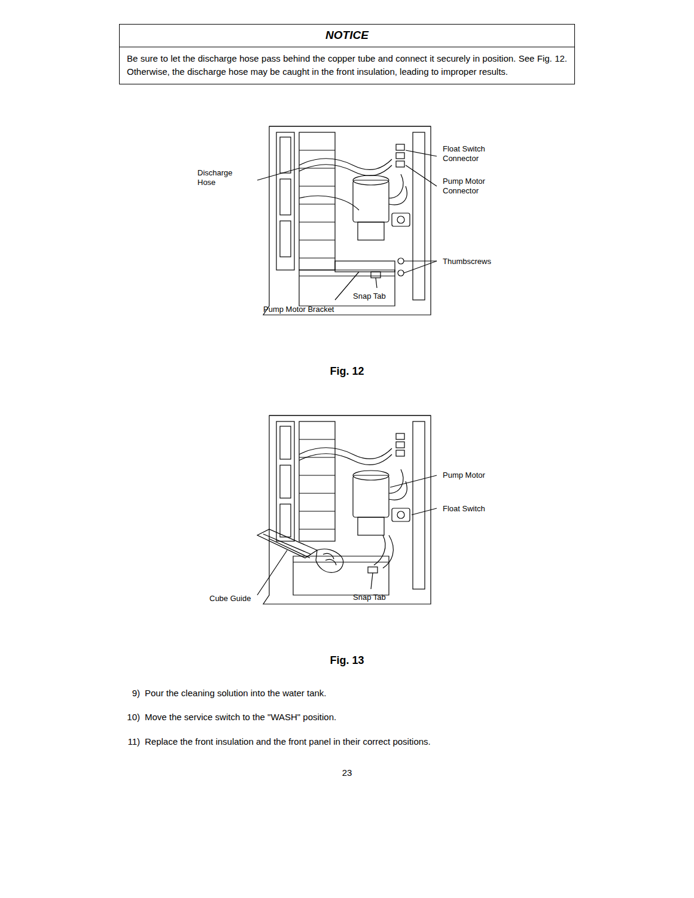NOTICE
Be sure to let the discharge hose pass behind the copper tube and connect it securely in position. See Fig. 12. Otherwise, the discharge hose may be caught in the front insulation, leading to improper results.
Discharge Hose Float Switch Connector Pump Motor Connector Thumbscrews Snap Tab Pump Motor Bracket
Fig. 12
Pump Motor Float Switch Cube Guide Snap Tab
Fig. 13
9) Pour the cleaning solution into the water tank.
10) Move the service switch to the "WASH" position.
11) Replace the front insulation and the front panel in their correct positions.
23